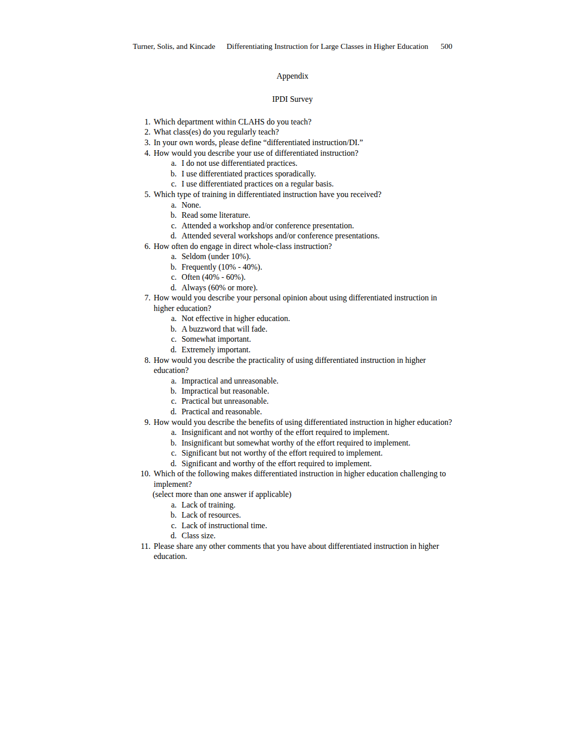Turner, Solis, and Kincade Differentiating Instruction for Large Classes in Higher Education500
Appendix
IPDI Survey
Which department within CLAHS do you teach?
What class(es) do you regularly teach?
In your own words, please define “differentiated instruction/DI.”
How would you describe your use of differentiated instruction?
I do not use differentiated practices.
I use differentiated practices sporadically.
I use differentiated practices on a regular basis.
Which type of training in differentiated instruction have you received?
None.
Read some literature.
Attended a workshop and/or conference presentation.
Attended several workshops and/or conference presentations.
How often do engage in direct whole-class instruction?
Seldom (under 10%).
Frequently (10% - 40%).
Often (40% - 60%).
Always (60% or more).
How would you describe your personal opinion about using differentiated instruction in higher education?
Not effective in higher education.
A buzzword that will fade.
Somewhat important.
Extremely important.
How would you describe the practicality of using differentiated instruction in higher education?
Impractical and unreasonable.
Impractical but reasonable.
Practical but unreasonable.
Practical and reasonable.
How would you describe the benefits of using differentiated instruction in higher education?
Insignificant and not worthy of the effort required to implement.
Insignificant but somewhat worthy of the effort required to implement.
Significant but not worthy of the effort required to implement.
Significant and worthy of the effort required to implement.
Which of the following makes differentiated instruction in higher education challenging to implement? (select more than one answer if applicable)
Lack of training.
Lack of resources.
Lack of instructional time.
Class size.
Please share any other comments that you have about differentiated instruction in higher education.